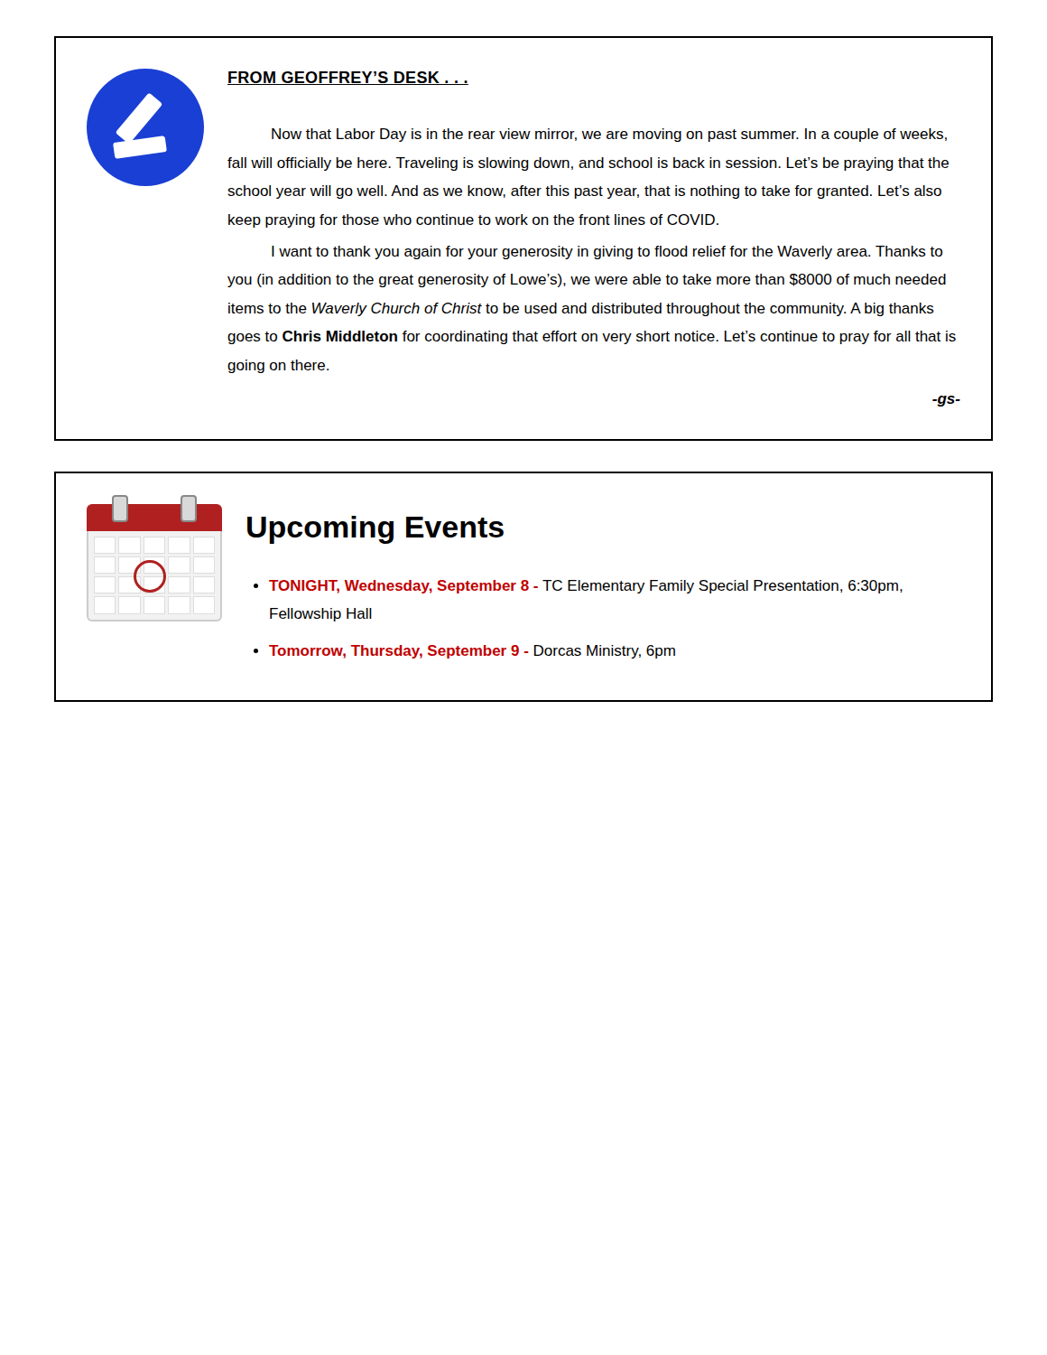FROM GEOFFREY’S DESK . . .
Now that Labor Day is in the rear view mirror, we are moving on past summer. In a couple of weeks, fall will officially be here. Traveling is slowing down, and school is back in session. Let’s be praying that the school year will go well. And as we know, after this past year, that is nothing to take for granted. Let’s also keep praying for those who continue to work on the front lines of COVID.
I want to thank you again for your generosity in giving to flood relief for the Waverly area. Thanks to you (in addition to the great generosity of Lowe’s), we were able to take more than $8000 of much needed items to the Waverly Church of Christ to be used and distributed throughout the community. A big thanks goes to Chris Middleton for coordinating that effort on very short notice. Let’s continue to pray for all that is going on there.
-gs-
Upcoming Events
TONIGHT, Wednesday, September 8 - TC Elementary Family Special Presentation, 6:30pm, Fellowship Hall
Tomorrow, Thursday, September 9 - Dorcas Ministry, 6pm